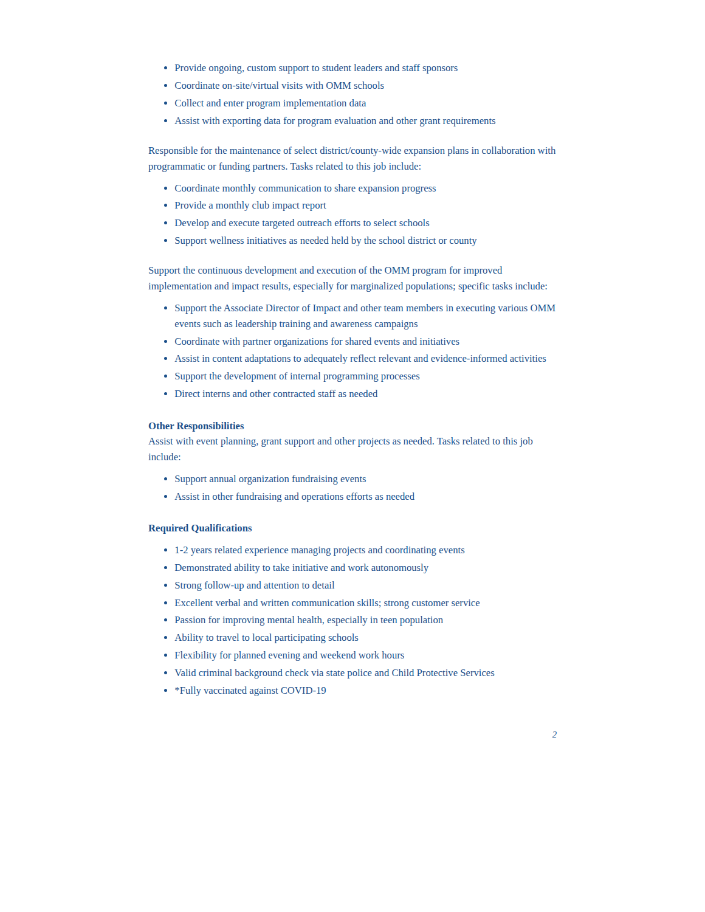Provide ongoing, custom support to student leaders and staff sponsors
Coordinate on-site/virtual visits with OMM schools
Collect and enter program implementation data
Assist with exporting data for program evaluation and other grant requirements
Responsible for the maintenance of select district/county-wide expansion plans in collaboration with programmatic or funding partners. Tasks related to this job include:
Coordinate monthly communication to share expansion progress
Provide a monthly club impact report
Develop and execute targeted outreach efforts to select schools
Support wellness initiatives as needed held by the school district or county
Support the continuous development and execution of the OMM program for improved implementation and impact results, especially for marginalized populations; specific tasks include:
Support the Associate Director of Impact and other team members in executing various OMM events such as leadership training and awareness campaigns
Coordinate with partner organizations for shared events and initiatives
Assist in content adaptations to adequately reflect relevant and evidence-informed activities
Support the development of internal programming processes
Direct interns and other contracted staff as needed
Other Responsibilities
Assist with event planning, grant support and other projects as needed. Tasks related to this job include:
Support annual organization fundraising events
Assist in other fundraising and operations efforts as needed
Required Qualifications
1-2 years related experience managing projects and coordinating events
Demonstrated ability to take initiative and work autonomously
Strong follow-up and attention to detail
Excellent verbal and written communication skills; strong customer service
Passion for improving mental health, especially in teen population
Ability to travel to local participating schools
Flexibility for planned evening and weekend work hours
Valid criminal background check via state police and Child Protective Services
*Fully vaccinated against COVID-19
2